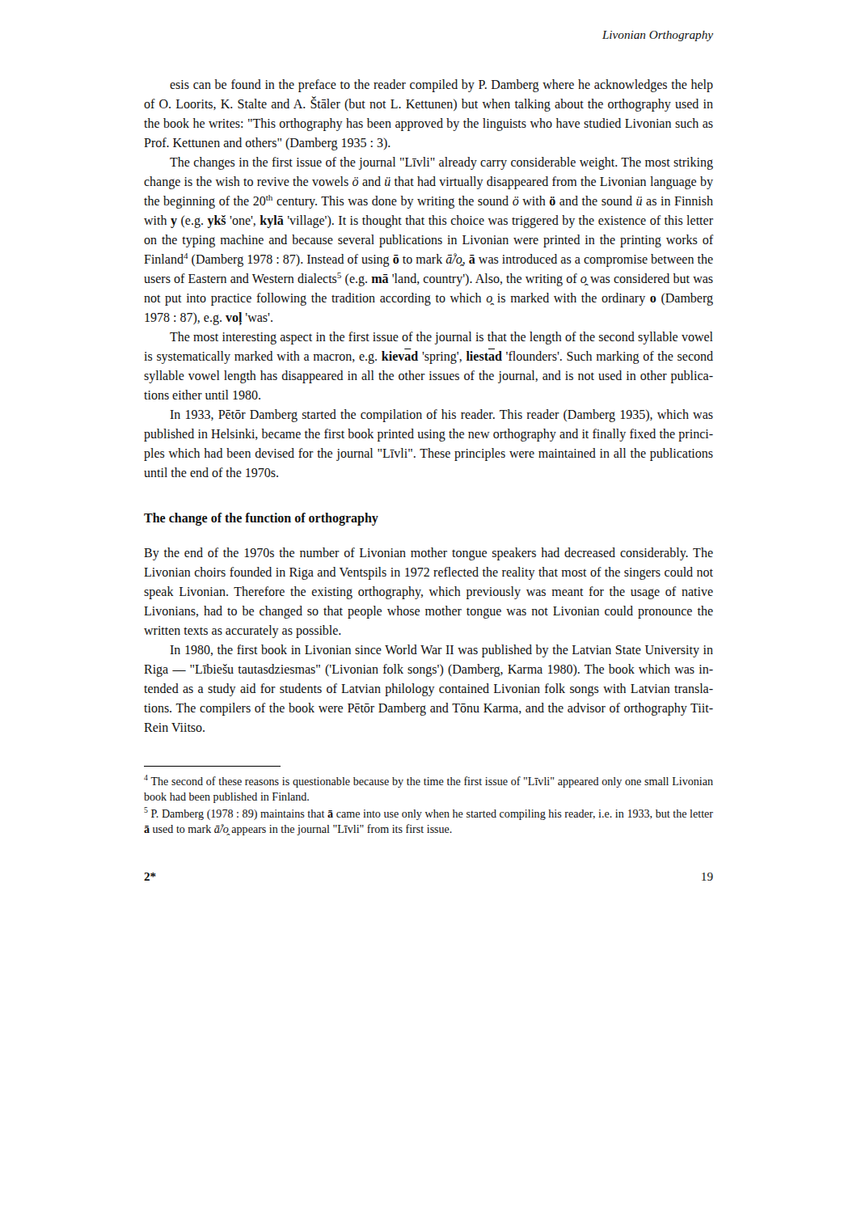Livonian Orthography
esis can be found in the preface to the reader compiled by P. Damberg where he acknowledges the help of O. Loorits, K. Stalte and A. Štāler (but not L. Kettunen) but when talking about the orthography used in the book he writes: "This orthography has been approved by the linguists who have studied Livonian such as Prof. Kettunen and others" (Damberg 1935 : 3).
The changes in the first issue of the journal "Līvli" already carry considerable weight. The most striking change is the wish to revive the vowels ö and ü that had virtually disappeared from the Livonian language by the beginning of the 20th century. This was done by writing the sound ö with ö and the sound ü as in Finnish with y (e.g. ykš 'one', kylā 'village'). It is thought that this choice was triggered by the existence of this letter on the typing machine and because several publications in Livonian were printed in the printing works of Finland4 (Damberg 1978 : 87). Instead of using ō to mark ā̊/o̯, ā was introduced as a compromise between the users of Eastern and Western dialects5 (e.g. mā 'land, country'). Also, the writing of o̯ was considered but was not put into practice following the tradition according to which o̯ is marked with the ordinary o (Damberg 1978 : 87), e.g. voļ 'was'.
The most interesting aspect in the first issue of the journal is that the length of the second syllable vowel is systematically marked with a macron, e.g. kievad 'spring', liestad 'flounders'. Such marking of the second syllable vowel length has disappeared in all the other issues of the journal, and is not used in other publications either until 1980.
In 1933, Pētōr Damberg started the compilation of his reader. This reader (Damberg 1935), which was published in Helsinki, became the first book printed using the new orthography and it finally fixed the principles which had been devised for the journal "Līvli". These principles were maintained in all the publications until the end of the 1970s.
The change of the function of orthography
By the end of the 1970s the number of Livonian mother tongue speakers had decreased considerably. The Livonian choirs founded in Riga and Ventspils in 1972 reflected the reality that most of the singers could not speak Livonian. Therefore the existing orthography, which previously was meant for the usage of native Livonians, had to be changed so that people whose mother tongue was not Livonian could pronounce the written texts as accurately as possible.
In 1980, the first book in Livonian since World War II was published by the Latvian State University in Riga — "Lībiešu tautasdziesmas" ('Livonian folk songs') (Damberg, Karma 1980). The book which was intended as a study aid for students of Latvian philology contained Livonian folk songs with Latvian translations. The compilers of the book were Pētōr Damberg and Tōnu Karma, and the advisor of orthography Tiit-Rein Viitso.
4 The second of these reasons is questionable because by the time the first issue of "Līvli" appeared only one small Livonian book had been published in Finland.
5 P. Damberg (1978 : 89) maintains that ā came into use only when he started compiling his reader, i.e. in 1933, but the letter ā used to mark ā̊/o̯ appears in the journal "Līvli" from its first issue.
2* 19